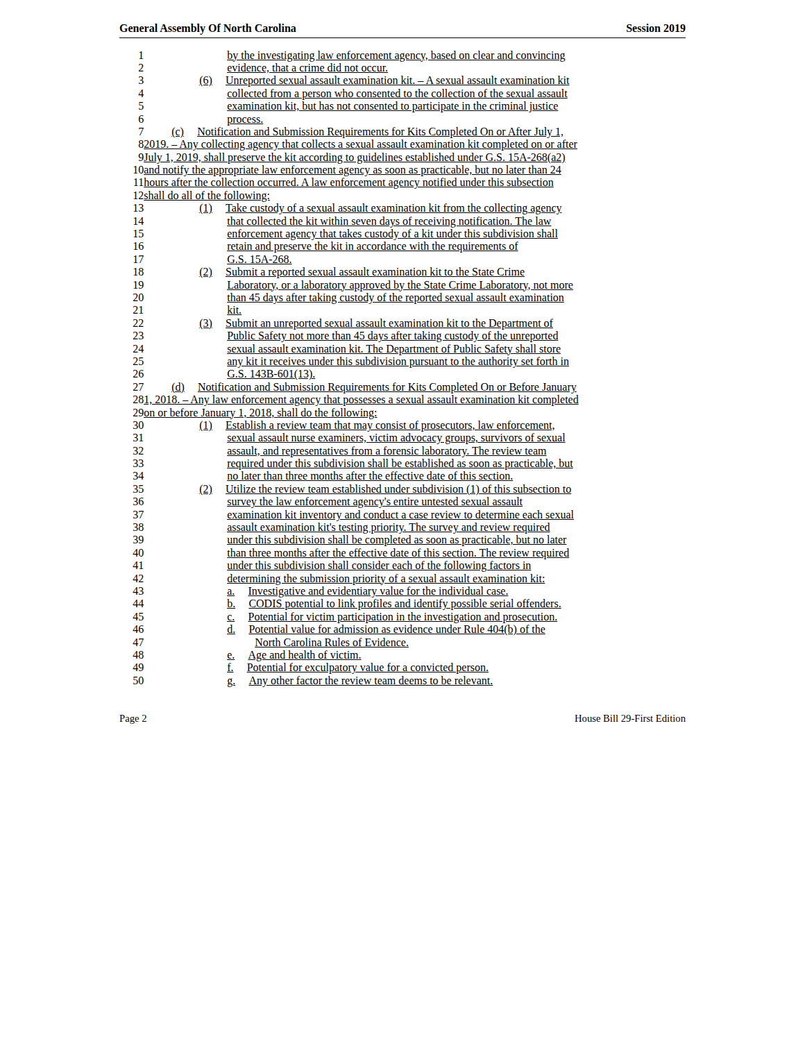General Assembly Of North Carolina
Session 2019
| 1 | by the investigating law enforcement agency, based on clear and convincing |
| 2 | evidence, that a crime did not occur. |
| 3 | (6) Unreported sexual assault examination kit. – A sexual assault examination kit |
| 4 | collected from a person who consented to the collection of the sexual assault |
| 5 | examination kit, but has not consented to participate in the criminal justice |
| 6 | process. |
| 7 | (c) Notification and Submission Requirements for Kits Completed On or After July 1, |
| 8 | 2019. – Any collecting agency that collects a sexual assault examination kit completed on or after |
| 9 | July 1, 2019, shall preserve the kit according to guidelines established under G.S. 15A-268(a2) |
| 10 | and notify the appropriate law enforcement agency as soon as practicable, but no later than 24 |
| 11 | hours after the collection occurred. A law enforcement agency notified under this subsection |
| 12 | shall do all of the following: |
| 13 | (1) Take custody of a sexual assault examination kit from the collecting agency |
| 14 | that collected the kit within seven days of receiving notification. The law |
| 15 | enforcement agency that takes custody of a kit under this subdivision shall |
| 16 | retain and preserve the kit in accordance with the requirements of |
| 17 | G.S. 15A-268. |
| 18 | (2) Submit a reported sexual assault examination kit to the State Crime |
| 19 | Laboratory, or a laboratory approved by the State Crime Laboratory, not more |
| 20 | than 45 days after taking custody of the reported sexual assault examination |
| 21 | kit. |
| 22 | (3) Submit an unreported sexual assault examination kit to the Department of |
| 23 | Public Safety not more than 45 days after taking custody of the unreported |
| 24 | sexual assault examination kit. The Department of Public Safety shall store |
| 25 | any kit it receives under this subdivision pursuant to the authority set forth in |
| 26 | G.S. 143B-601(13). |
| 27 | (d) Notification and Submission Requirements for Kits Completed On or Before January |
| 28 | 1, 2018. – Any law enforcement agency that possesses a sexual assault examination kit completed |
| 29 | on or before January 1, 2018, shall do the following: |
| 30 | (1) Establish a review team that may consist of prosecutors, law enforcement, |
| 31 | sexual assault nurse examiners, victim advocacy groups, survivors of sexual |
| 32 | assault, and representatives from a forensic laboratory. The review team |
| 33 | required under this subdivision shall be established as soon as practicable, but |
| 34 | no later than three months after the effective date of this section. |
| 35 | (2) Utilize the review team established under subdivision (1) of this subsection to |
| 36 | survey the law enforcement agency's entire untested sexual assault |
| 37 | examination kit inventory and conduct a case review to determine each sexual |
| 38 | assault examination kit's testing priority. The survey and review required |
| 39 | under this subdivision shall be completed as soon as practicable, but no later |
| 40 | than three months after the effective date of this section. The review required |
| 41 | under this subdivision shall consider each of the following factors in |
| 42 | determining the submission priority of a sexual assault examination kit: |
| 43 | a. Investigative and evidentiary value for the individual case. |
| 44 | b. CODIS potential to link profiles and identify possible serial offenders. |
| 45 | c. Potential for victim participation in the investigation and prosecution. |
| 46 | d. Potential value for admission as evidence under Rule 404(b) of the |
| 47 | North Carolina Rules of Evidence. |
| 48 | e. Age and health of victim. |
| 49 | f. Potential for exculpatory value for a convicted person. |
| 50 | g. Any other factor the review team deems to be relevant. |
Page 2
House Bill 29-First Edition